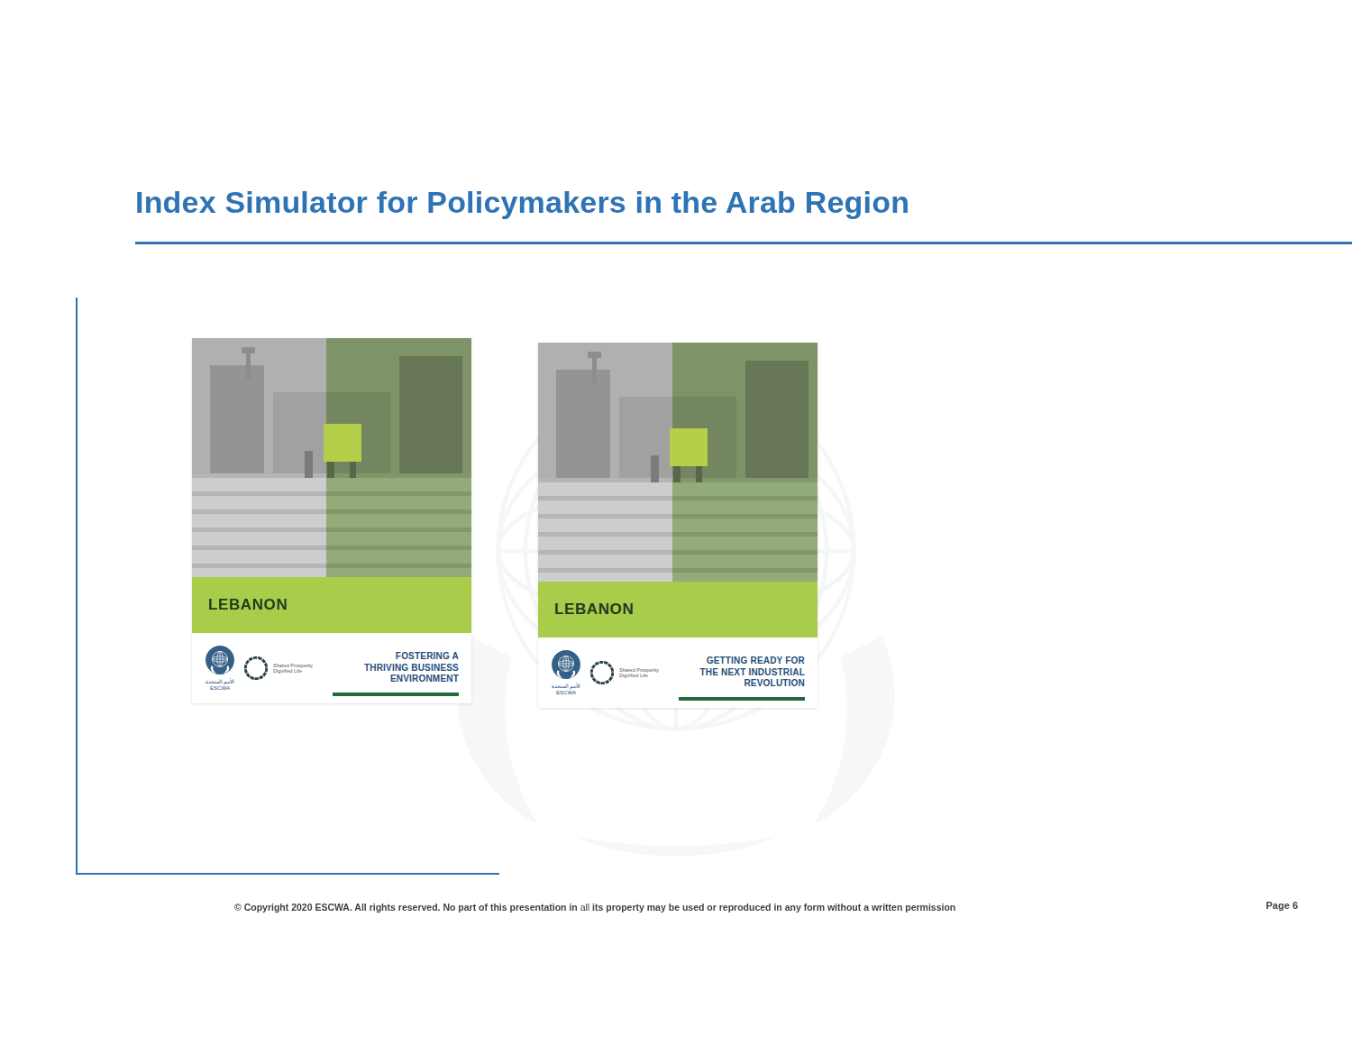Index Simulator for Policymakers in the Arab Region
LEBANON
الأمم المتحدة
ESCWA
Shared Prosperity
Dignified Life
FOSTERING A
THRIVING BUSINESS
ENVIRONMENT
LEBANON
الأمم المتحدة
ESCWA
Shared Prosperity
Dignified Life
GETTING READY FOR
THE NEXT INDUSTRIAL
REVOLUTION
© Copyright 2020 ESCWA. All rights reserved. No part of this presentation in all its property may be used or reproduced in any form without a written permission
Page 6